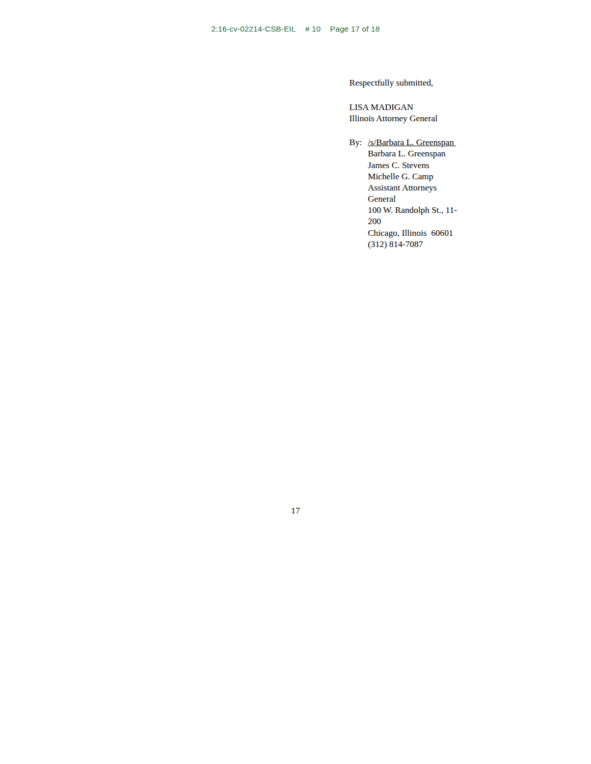2:16-cv-02214-CSB-EIL # 10 Page 17 of 18
Respectfully submitted,
LISA MADIGAN
Illinois Attorney General
By:
/s/Barbara L. Greenspan
Barbara L. Greenspan
James C. Stevens
Michelle G. Camp
Assistant Attorneys General
100 W. Randolph St., 11-200
Chicago, Illinois 60601
(312) 814-7087
17